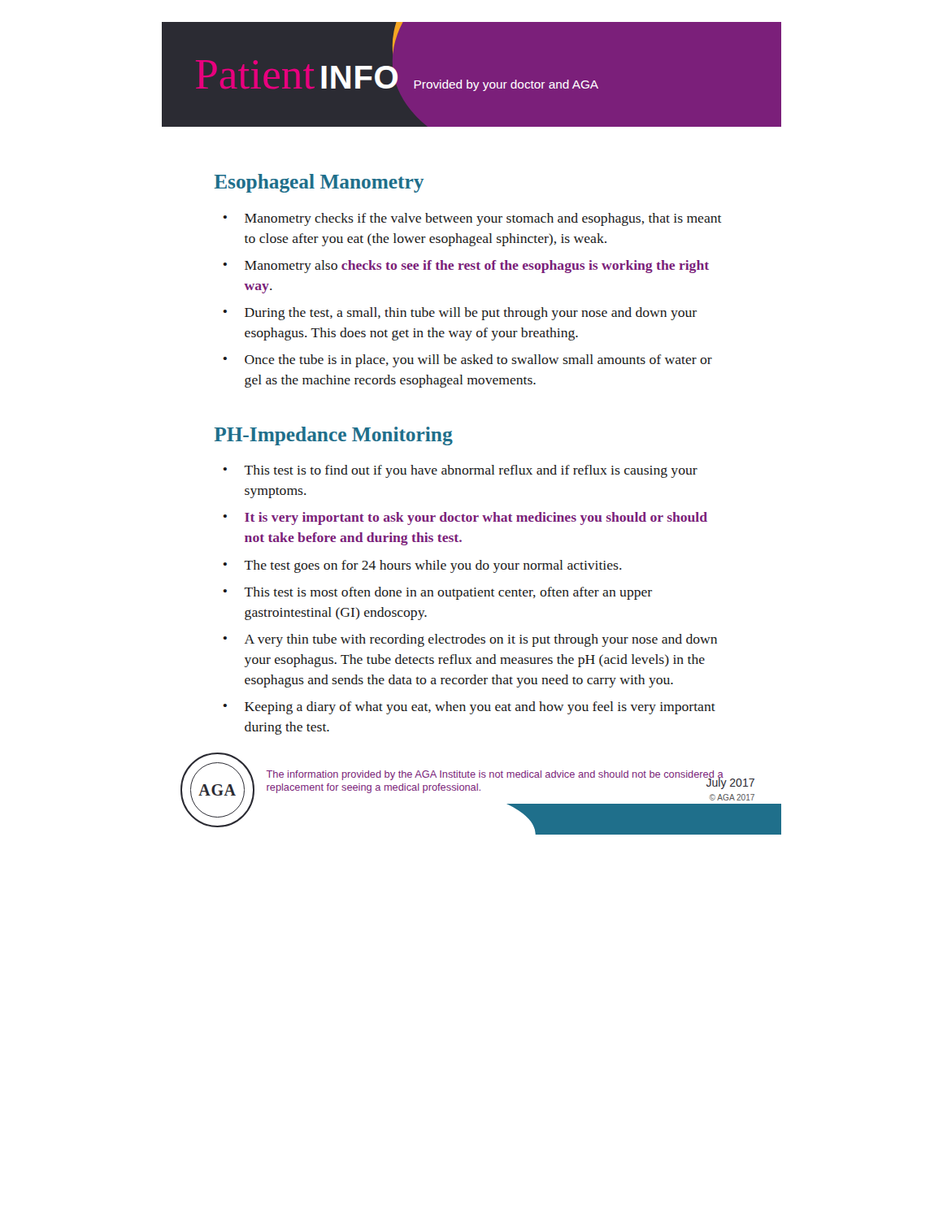Patient INFO Provided by your doctor and AGA
Esophageal Manometry
Manometry checks if the valve between your stomach and esophagus, that is meant to close after you eat (the lower esophageal sphincter), is weak.
Manometry also checks to see if the rest of the esophagus is working the right way.
During the test, a small, thin tube will be put through your nose and down your esophagus. This does not get in the way of your breathing.
Once the tube is in place, you will be asked to swallow small amounts of water or gel as the machine records esophageal movements.
PH-Impedance Monitoring
This test is to find out if you have abnormal reflux and if reflux is causing your symptoms.
It is very important to ask your doctor what medicines you should or should not take before and during this test.
The test goes on for 24 hours while you do your normal activities.
This test is most often done in an outpatient center, often after an upper gastrointestinal (GI) endoscopy.
A very thin tube with recording electrodes on it is put through your nose and down your esophagus. The tube detects reflux and measures the pH (acid levels) in the esophagus and sends the data to a recorder that you need to carry with you.
Keeping a diary of what you eat, when you eat and how you feel is very important during the test.
AGA
The information provided by the AGA Institute is not medical advice and should not be considered a replacement for seeing a medical professional.
July 2017
© AGA 2017
Page 2 of 3